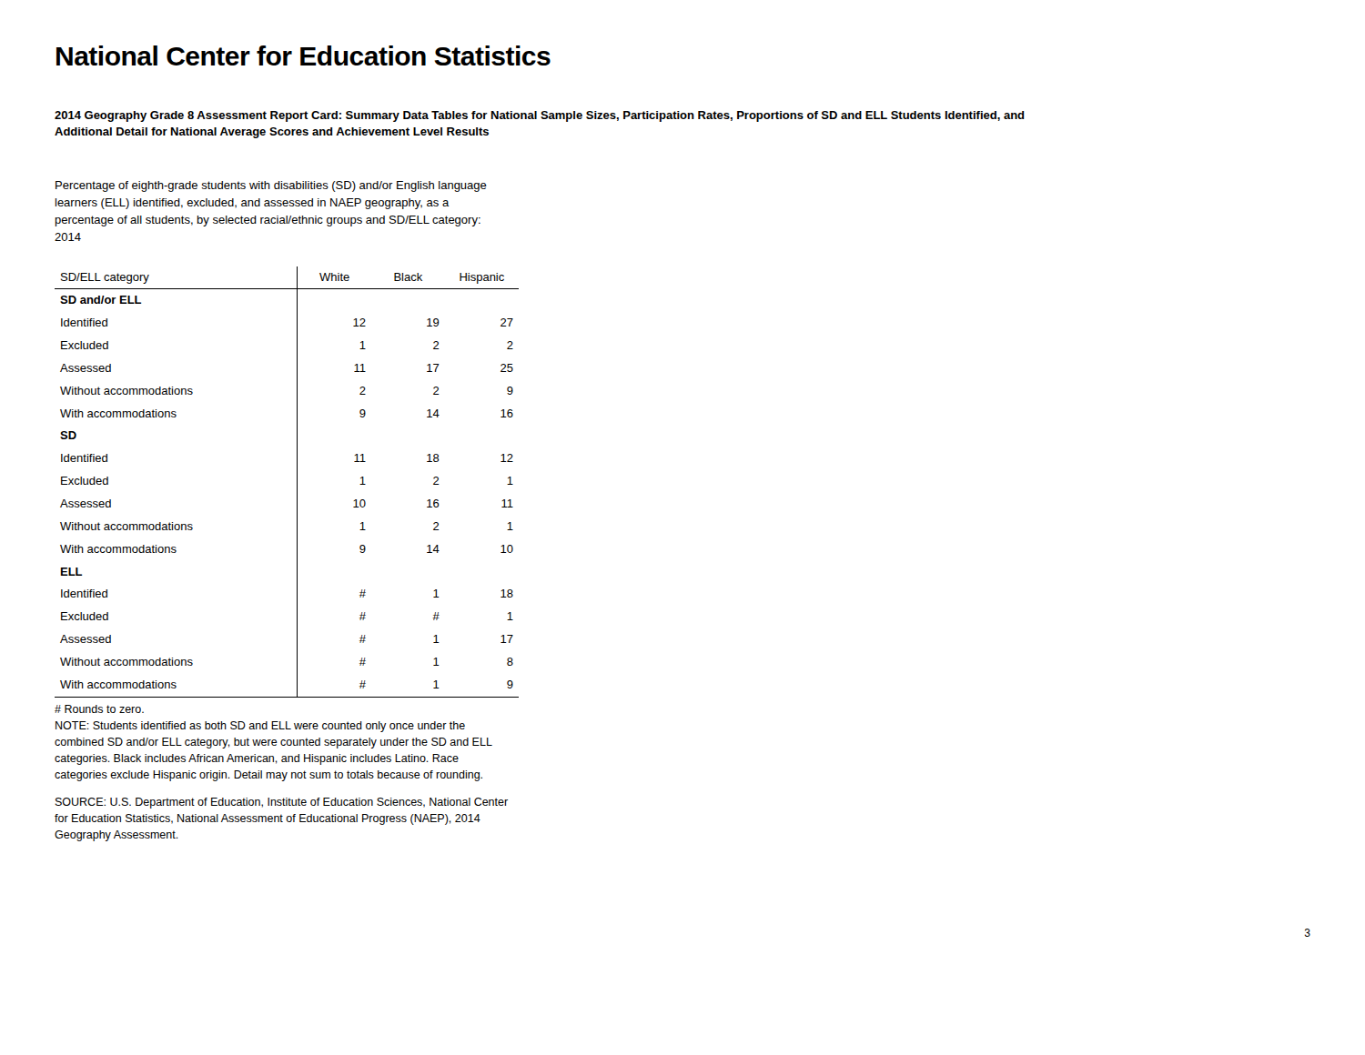National Center for Education Statistics
2014 Geography Grade 8 Assessment Report Card: Summary Data Tables for National Sample Sizes, Participation Rates, Proportions of SD and ELL Students Identified, and Additional Detail for National Average Scores and Achievement Level Results
Percentage of eighth-grade students with disabilities (SD) and/or English language learners (ELL) identified, excluded, and assessed in NAEP geography, as a percentage of all students, by selected racial/ethnic groups and SD/ELL category: 2014
| SD/ELL category | White | Black | Hispanic |
| --- | --- | --- | --- |
| SD and/or ELL | | | |
| Identified | 12 | 19 | 27 |
| Excluded | 1 | 2 | 2 |
| Assessed | 11 | 17 | 25 |
| Without accommodations | 2 | 2 | 9 |
| With accommodations | 9 | 14 | 16 |
| SD | | | |
| Identified | 11 | 18 | 12 |
| Excluded | 1 | 2 | 1 |
| Assessed | 10 | 16 | 11 |
| Without accommodations | 1 | 2 | 1 |
| With accommodations | 9 | 14 | 10 |
| ELL | | | |
| Identified | # | 1 | 18 |
| Excluded | # | # | 1 |
| Assessed | # | 1 | 17 |
| Without accommodations | # | 1 | 8 |
| With accommodations | # | 1 | 9 |
# Rounds to zero.
NOTE: Students identified as both SD and ELL were counted only once under the combined SD and/or ELL category, but were counted separately under the SD and ELL categories. Black includes African American, and Hispanic includes Latino. Race categories exclude Hispanic origin. Detail may not sum to totals because of rounding.
SOURCE: U.S. Department of Education, Institute of Education Sciences, National Center for Education Statistics, National Assessment of Educational Progress (NAEP), 2014 Geography Assessment.
3